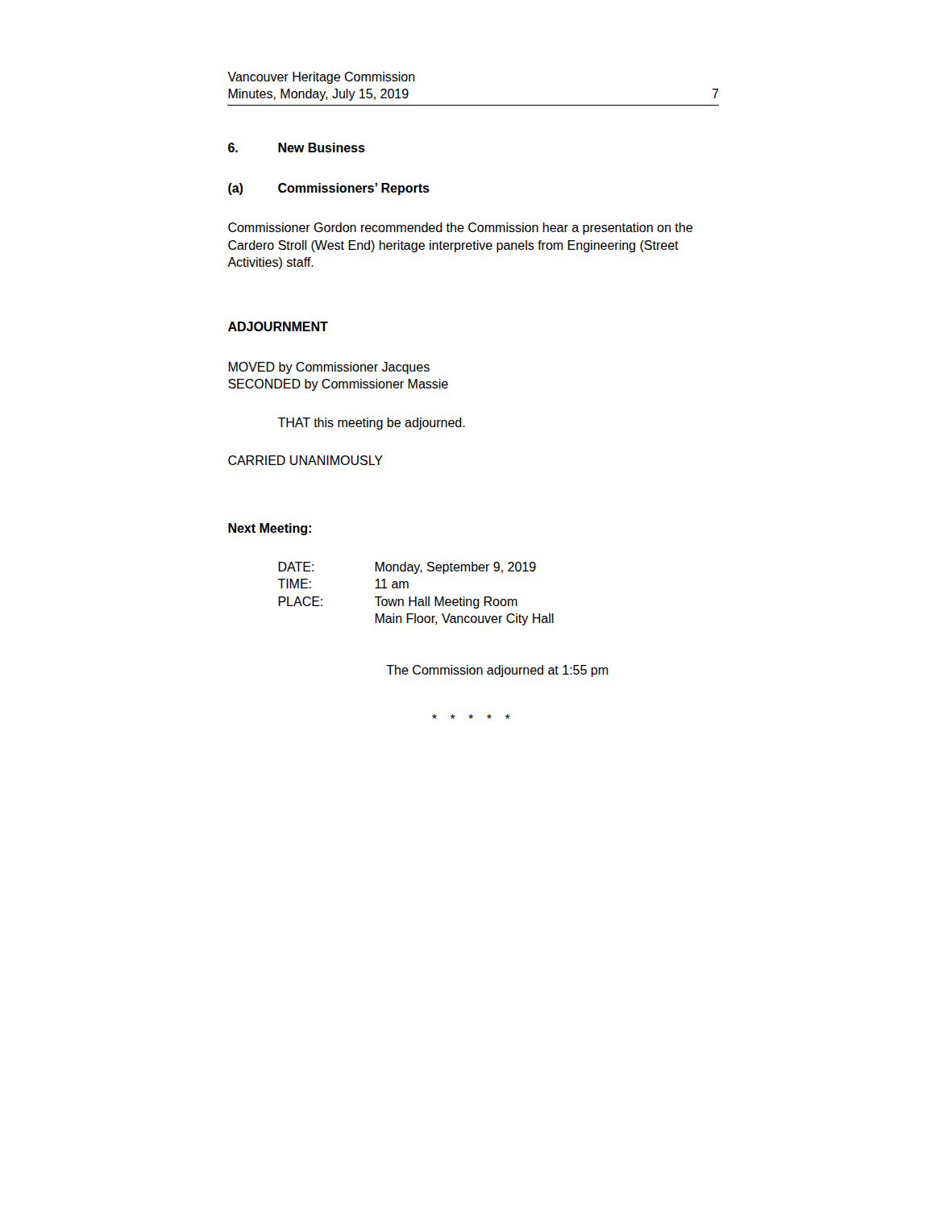Vancouver Heritage Commission
Minutes, Monday, July 15, 2019
7
6. New Business
(a) Commissioners’ Reports
Commissioner Gordon recommended the Commission hear a presentation on the Cardero Stroll (West End) heritage interpretive panels from Engineering (Street Activities) staff.
ADJOURNMENT
MOVED by Commissioner Jacques
SECONDED by Commissioner Massie
THAT this meeting be adjourned.
CARRIED UNANIMOUSLY
Next Meeting:
| DATE: | Monday, September 9, 2019 |
| TIME: | 11 am |
| PLACE: | Town Hall Meeting Room Main Floor, Vancouver City Hall |
The Commission adjourned at 1:55 pm
* * * * *